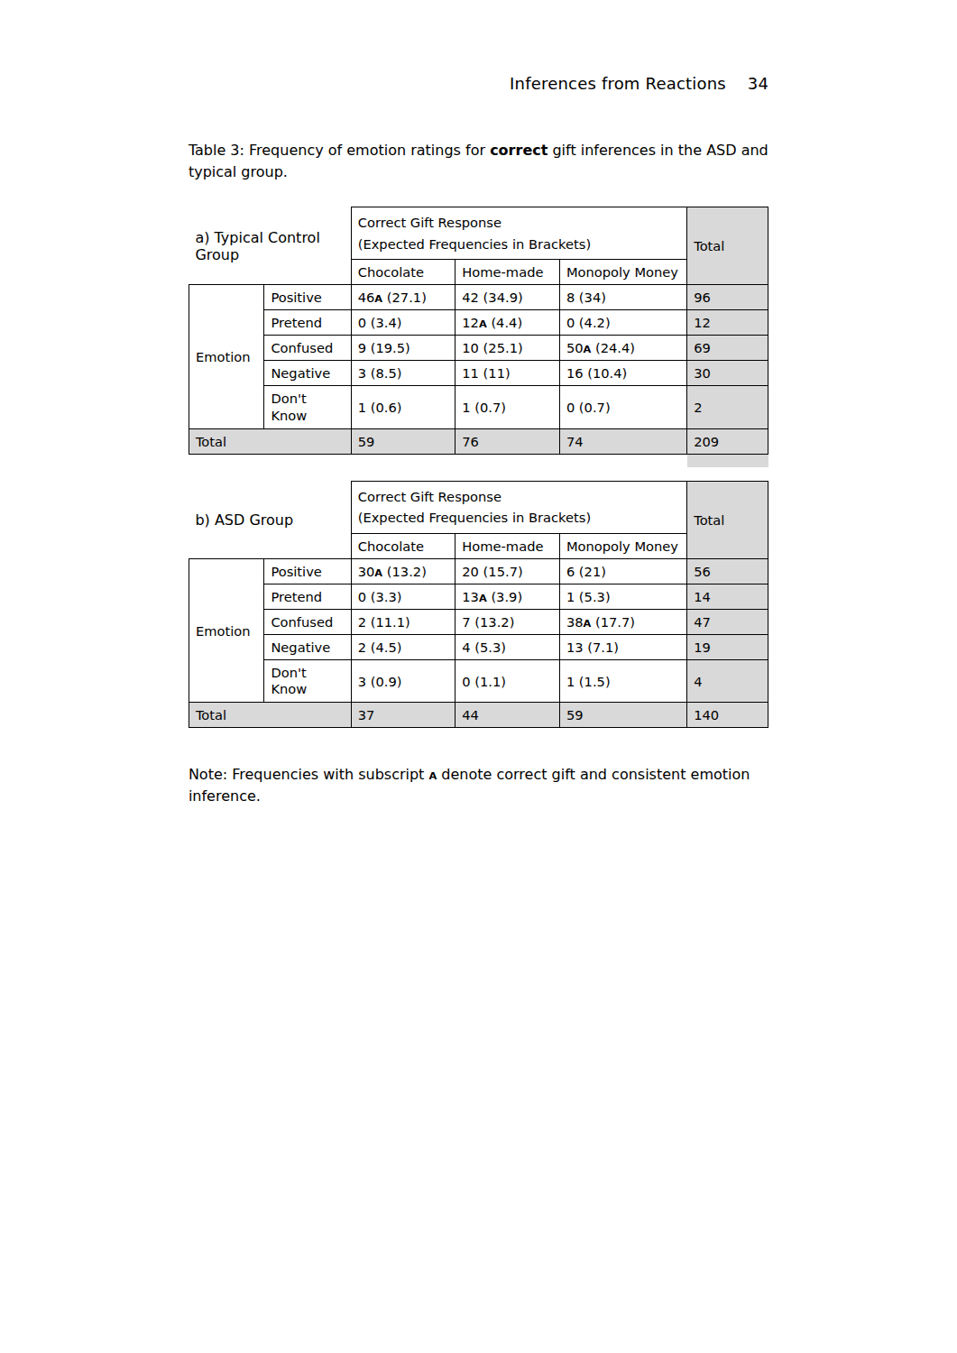Inferences from Reactions 34
Table 3: Frequency of emotion ratings for correct gift inferences in the ASD and typical group.
| a) Typical Control Group | Correct Gift Response (Expected Frequencies in Brackets) | Total |
| Chocolate | Home-made | Monopoly Money |
| Emotion | Positive | 46 A (27.1) | 42 (34.9) | 8 (34) | 96 |
| Pretend | 0 (3.4) | 12 A (4.4) | 0 (4.2) | 12 |
| Confused | 9 (19.5) | 10 (25.1) | 50 A (24.4) | 69 |
| Negative | 3 (8.5) | 11 (11) | 16 (10.4) | 30 |
| Don't Know | 1 (0.6) | 1 (0.7) | 0 (0.7) | 2 |
| Total | 59 | 76 | 74 | 209 |
| b) ASD Group | Correct Gift Response (Expected Frequencies in Brackets) | Total |
| Chocolate | Home-made | Monopoly Money |
| Emotion | Positive | 30 A (13.2) | 20 (15.7) | 6 (21) | 56 |
| Pretend | 0 (3.3) | 13 A (3.9) | 1 (5.3) | 14 |
| Confused | 2 (11.1) | 7 (13.2) | 38 A (17.7) | 47 |
| Negative | 2 (4.5) | 4 (5.3) | 13 (7.1) | 19 |
| Don't Know | 3 (0.9) | 0 (1.1) | 1 (1.5) | 4 |
| Total | 37 | 44 | 59 | 140 |
Note: Frequencies with subscript A denote correct gift and consistent emotion inference.